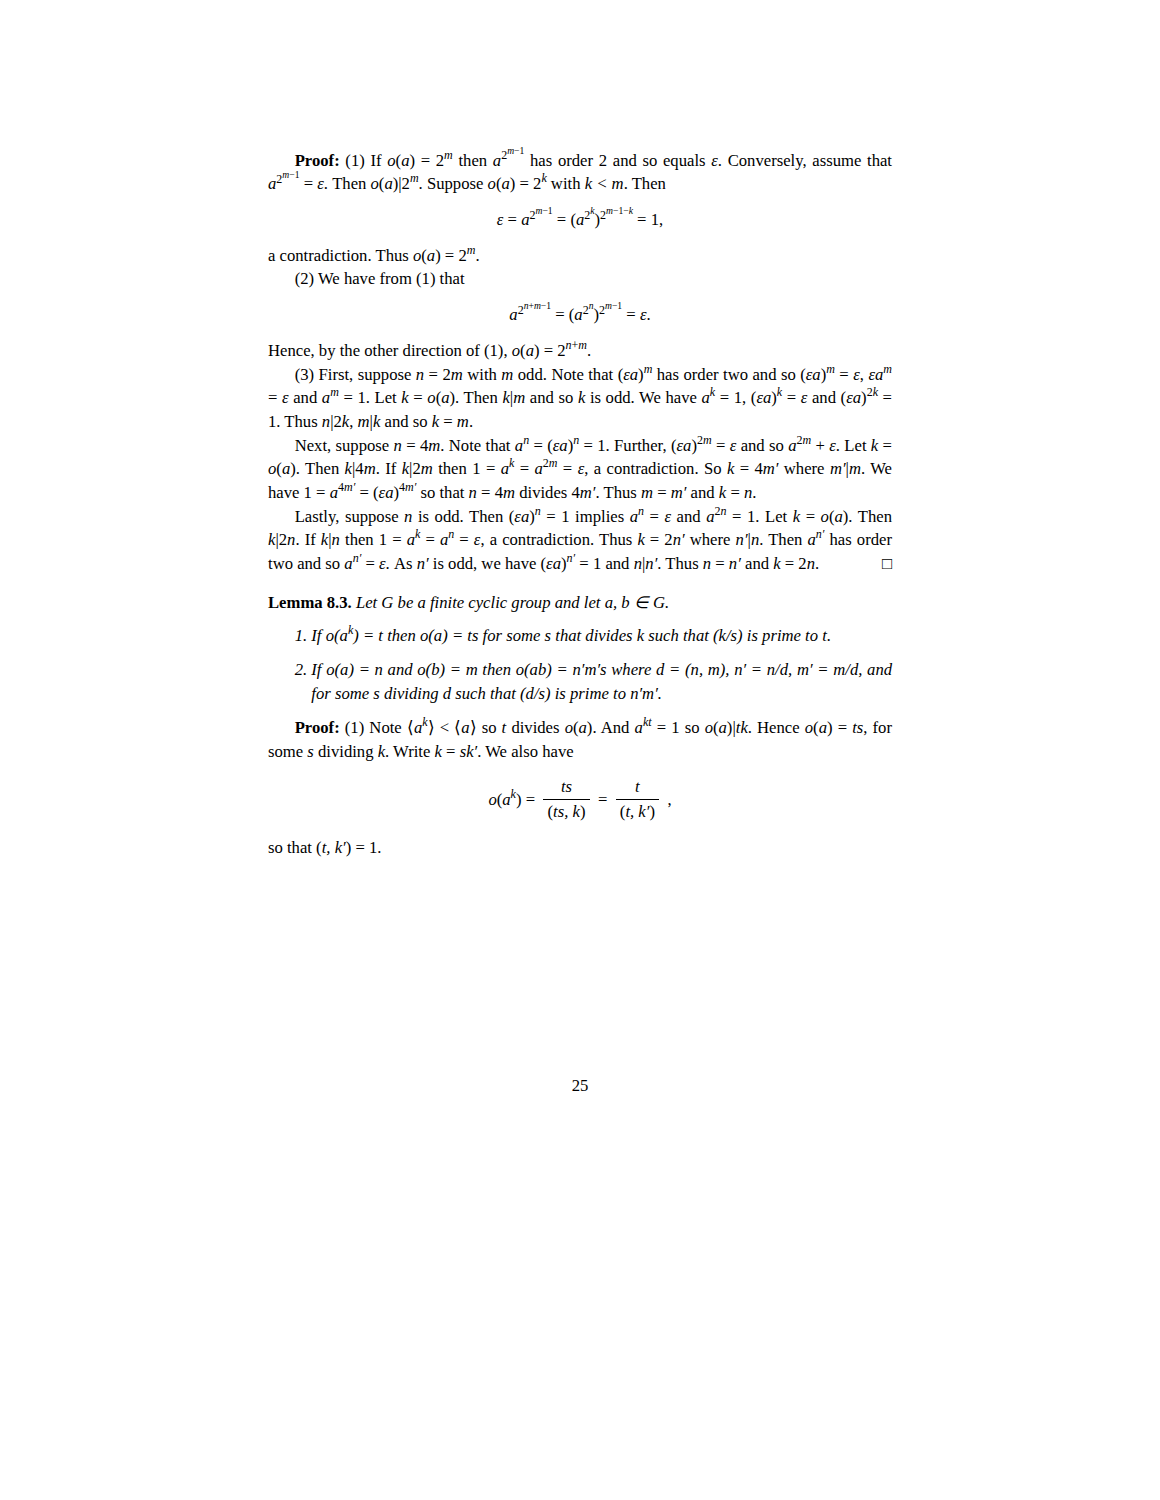Proof: (1) If o(a) = 2m then a2m−1 has order 2 and so equals ε. Conversely, assume that a2m−1 = ε. Then o(a)|2m. Suppose o(a) = 2k with k < m. Then
ε = a2m−1 = (a2k)2m−1−k = 1,
a contradiction. Thus o(a) = 2m.
(2) We have from (1) that
a2n+m−1 = (a2n)2m−1 = ε.
Hence, by the other direction of (1), o(a) = 2n+m.
(3) First, suppose n = 2m with m odd. Note that (εa)m has order two and so (εa)m = ε, εam = ε and am = 1. Let k = o(a). Then k|m and so k is odd. We have ak = 1, (εa)k = ε and (εa)2k = 1. Thus n|2k, m|k and so k = m.
Next, suppose n = 4m. Note that an = (εa)n = 1. Further, (εa)2m = ε and so a2m + ε. Let k = o(a). Then k|4m. If k|2m then 1 = ak = a2m = ε, a contradiction. So k = 4m′ where m′|m. We have 1 = a4m′ = (εa)4m′ so that n = 4m divides 4m′. Thus m = m′ and k = n.
Lastly, suppose n is odd. Then (εa)n = 1 implies an = ε and a2n = 1. Let k = o(a). Then k|2n. If k|n then 1 = ak = an = ε, a contradiction. Thus k = 2n′ where n′|n. Then an′ has order two and so an′ = ε. As n′ is odd, we have (εa)n′ = 1 and n|n′. Thus n = n′ and k = 2n. □
Lemma 8.3. Let G be a finite cyclic group and let a, b ∈ G.
If o(ak) = t then o(a) = ts for some s that divides k such that (k/s) is prime to t.
If o(a) = n and o(b) = m then o(ab) = n′m′s where d = (n, m), n′ = n/d, m′ = m/d, and for some s dividing d such that (d/s) is prime to n′m′.
Proof: (1) Note ⟨ak⟩ < ⟨a⟩ so t divides o(a). And akt = 1 so o(a)|tk. Hence o(a) = ts, for some s dividing k. Write k = sk′. We also have
o(ak) = ts (ts, k) = t (t, k′) ,
so that (t, k′) = 1.
25